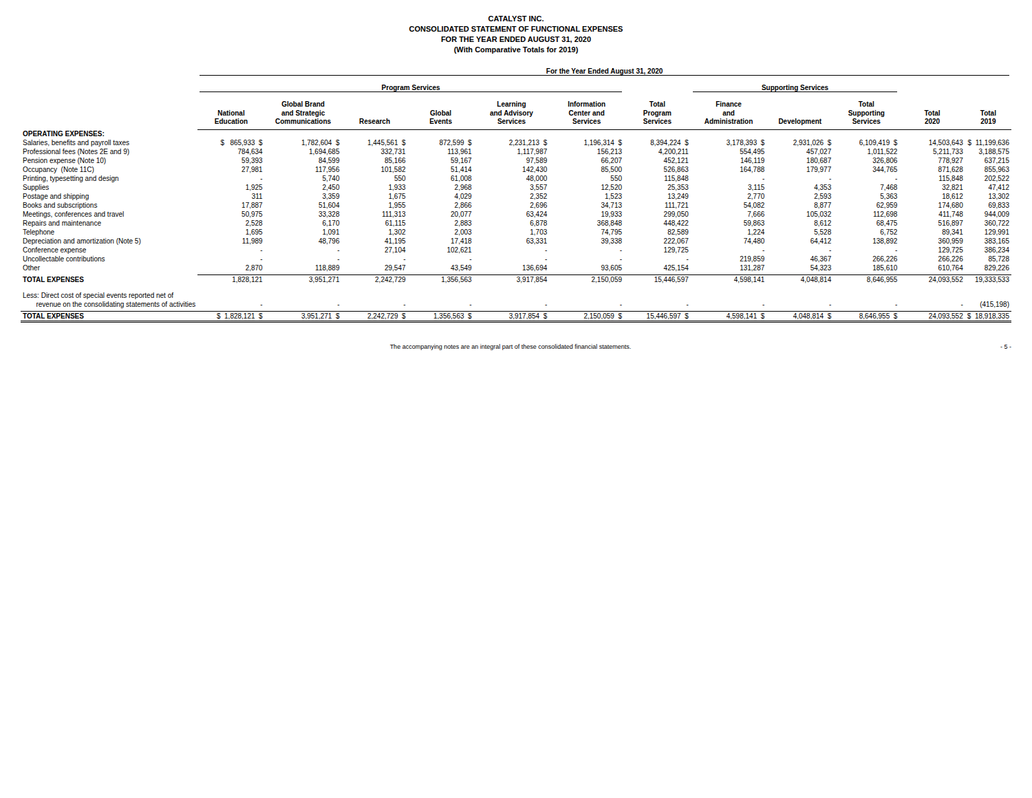CATALYST INC.
CONSOLIDATED STATEMENT OF FUNCTIONAL EXPENSES
FOR THE YEAR ENDED AUGUST 31, 2020
(With Comparative Totals for 2019)
| | For the Year Ended August 31, 2020 |
| | Program Services | | Supporting Services | | |
| | National Education | Global Brand and Strategic Communications | Research | Global Events | Learning and Advisory Services | Information Center and Services | Total Program Services | Finance and Administration | Development | Total Supporting Services | Total 2020 | Total 2019 |
| OPERATING EXPENSES: | |
| Salaries, benefits and payroll taxes | $ 865,933 $ | 1,782,604 $ | 1,445,561 $ | 872,599 $ | 2,231,213 $ | 1,196,314 $ | 8,394,224 $ | 3,178,393 $ | 2,931,026 $ | 6,109,419 $ | 14,503,643 | $ 11,199,636 |
| Professional fees (Notes 2E and 9) | 784,634 | 1,694,685 | 332,731 | 113,961 | 1,117,987 | 156,213 | 4,200,211 | 554,495 | 457,027 | 1,011,522 | 5,211,733 | 3,188,575 |
| Pension expense (Note 10) | 59,393 | 84,599 | 85,166 | 59,167 | 97,589 | 66,207 | 452,121 | 146,119 | 180,687 | 326,806 | 778,927 | 637,215 |
| Occupancy (Note 11C) | 27,981 | 117,956 | 101,582 | 51,414 | 142,430 | 85,500 | 526,863 | 164,788 | 179,977 | 344,765 | 871,628 | 855,963 |
| Printing, typesetting and design | - | 5,740 | 550 | 61,008 | 48,000 | 550 | 115,848 | - | - | - | 115,848 | 202,522 |
| Supplies | 1,925 | 2,450 | 1,933 | 2,968 | 3,557 | 12,520 | 25,353 | 3,115 | 4,353 | 7,468 | 32,821 | 47,412 |
| Postage and shipping | 311 | 3,359 | 1,675 | 4,029 | 2,352 | 1,523 | 13,249 | 2,770 | 2,593 | 5,363 | 18,612 | 13,302 |
| Books and subscriptions | 17,887 | 51,604 | 1,955 | 2,866 | 2,696 | 34,713 | 111,721 | 54,082 | 8,877 | 62,959 | 174,680 | 69,833 |
| Meetings, conferences and travel | 50,975 | 33,328 | 111,313 | 20,077 | 63,424 | 19,933 | 299,050 | 7,666 | 105,032 | 112,698 | 411,748 | 944,009 |
| Repairs and maintenance | 2,528 | 6,170 | 61,115 | 2,883 | 6,878 | 368,848 | 448,422 | 59,863 | 8,612 | 68,475 | 516,897 | 360,722 |
| Telephone | 1,695 | 1,091 | 1,302 | 2,003 | 1,703 | 74,795 | 82,589 | 1,224 | 5,528 | 6,752 | 89,341 | 129,991 |
| Depreciation and amortization (Note 5) | 11,989 | 48,796 | 41,195 | 17,418 | 63,331 | 39,338 | 222,067 | 74,480 | 64,412 | 138,892 | 360,959 | 383,165 |
| Conference expense | - | - | 27,104 | 102,621 | - | - | 129,725 | - | - | - | 129,725 | 386,234 |
| Uncollectable contributions | - | - | - | - | - | - | - | 219,859 | 46,367 | 266,226 | 266,226 | 85,728 |
| Other | 2,870 | 118,889 | 29,547 | 43,549 | 136,694 | 93,605 | 425,154 | 131,287 | 54,323 | 185,610 | 610,764 | 829,226 |
| TOTAL EXPENSES | 1,828,121 | 3,951,271 | 2,242,729 | 1,356,563 | 3,917,854 | 2,150,059 | 15,446,597 | 4,598,141 | 4,048,814 | 8,646,955 | 24,093,552 | 19,333,533 |
| Less: Direct cost of special events reported net of | |
| revenue on the consolidating statements of activities | - | - | - | - | - | - | - | - | - | - | - | (415,198) |
| TOTAL EXPENSES | $ 1,828,121 $ | 3,951,271 $ | 2,242,729 $ | 1,356,563 $ | 3,917,854 $ | 2,150,059 $ | 15,446,597 $ | 4,598,141 $ | 4,048,814 $ | 8,646,955 $ | 24,093,552 | $ 18,918,335 |
The accompanying notes are an integral part of these consolidated financial statements. - 5 -